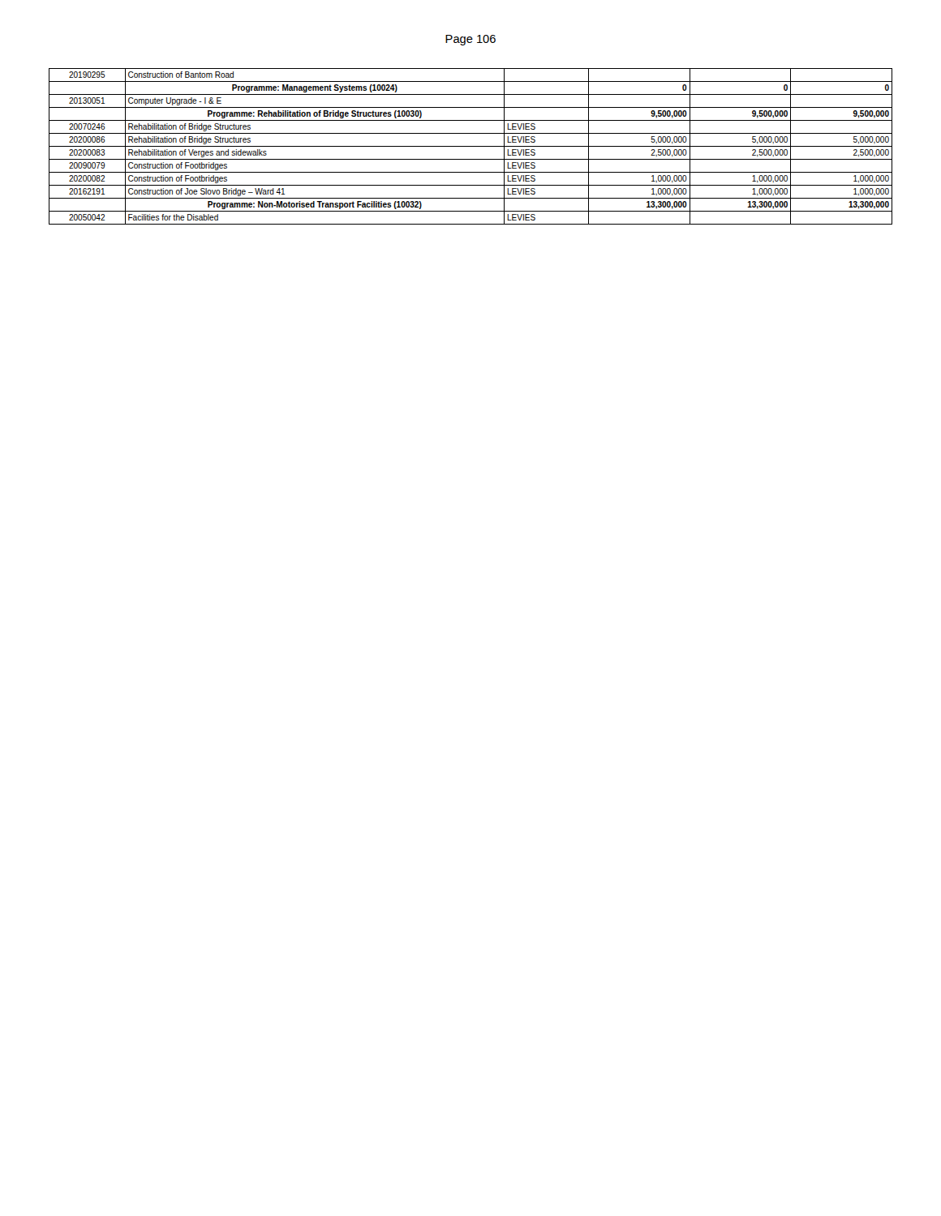Page 106
| 20190295 | Construction of Bantom Road | | | | |
| | Programme: Management Systems (10024) | | 0 | 0 | 0 |
| 20130051 | Computer Upgrade - I & E | | | | |
| | Programme: Rehabilitation of Bridge Structures (10030) | | 9,500,000 | 9,500,000 | 9,500,000 |
| 20070246 | Rehabilitation of Bridge Structures | LEVIES | | | |
| 20200086 | Rehabilitation of Bridge Structures | LEVIES | 5,000,000 | 5,000,000 | 5,000,000 |
| 20200083 | Rehabilitation of Verges and sidewalks | LEVIES | 2,500,000 | 2,500,000 | 2,500,000 |
| 20090079 | Construction of Footbridges | LEVIES | | | |
| 20200082 | Construction of Footbridges | LEVIES | 1,000,000 | 1,000,000 | 1,000,000 |
| 20162191 | Construction of Joe Slovo Bridge – Ward 41 | LEVIES | 1,000,000 | 1,000,000 | 1,000,000 |
| | Programme: Non-Motorised Transport Facilities (10032) | | 13,300,000 | 13,300,000 | 13,300,000 |
| 20050042 | Facilities for the Disabled | LEVIES | | | |